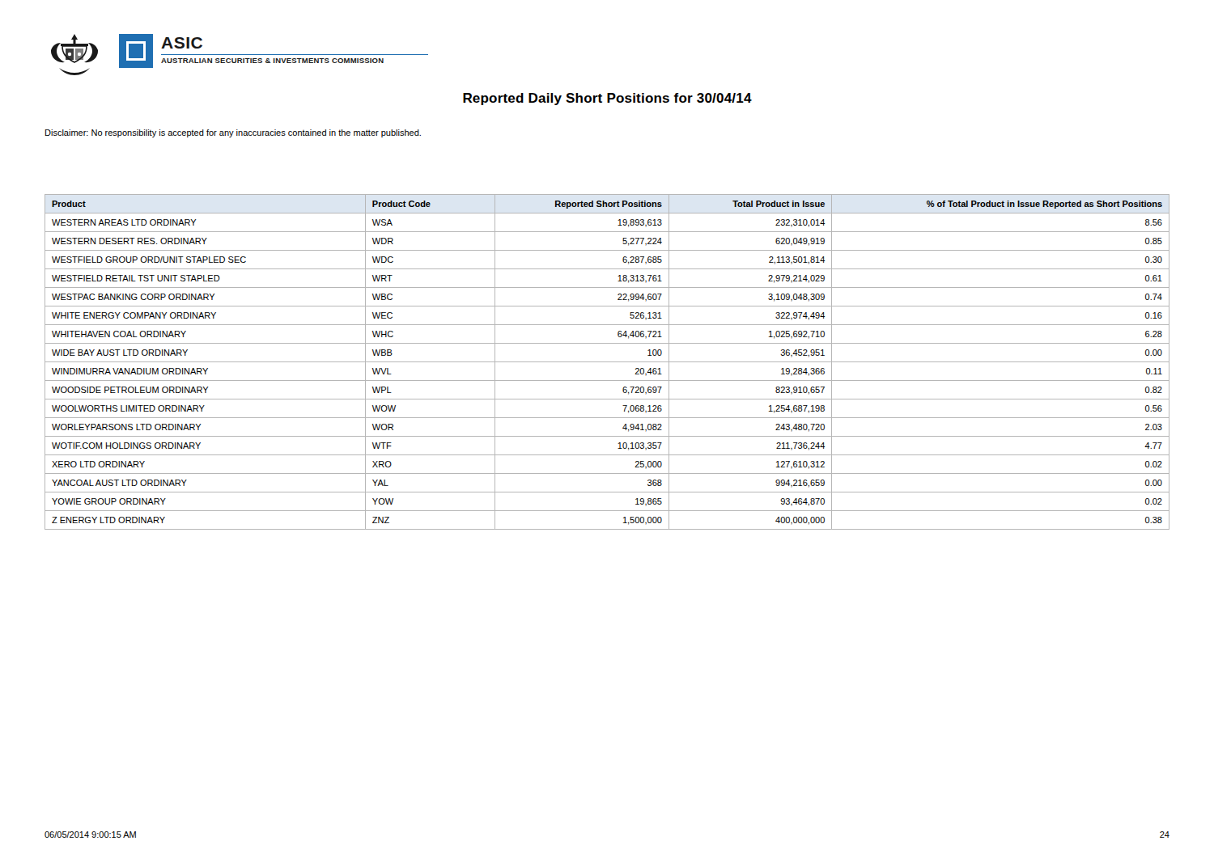ASIC
AUSTRALIAN SECURITIES & INVESTMENTS COMMISSION
Reported Daily Short Positions for 30/04/14
Disclaimer: No responsibility is accepted for any inaccuracies contained in the matter published.
| Product | Product Code | Reported Short Positions | Total Product in Issue | % of Total Product in Issue Reported as Short Positions |
| --- | --- | --- | --- | --- |
| WESTERN AREAS LTD ORDINARY | WSA | 19,893,613 | 232,310,014 | 8.56 |
| WESTERN DESERT RES. ORDINARY | WDR | 5,277,224 | 620,049,919 | 0.85 |
| WESTFIELD GROUP ORD/UNIT STAPLED SEC | WDC | 6,287,685 | 2,113,501,814 | 0.30 |
| WESTFIELD RETAIL TST UNIT STAPLED | WRT | 18,313,761 | 2,979,214,029 | 0.61 |
| WESTPAC BANKING CORP ORDINARY | WBC | 22,994,607 | 3,109,048,309 | 0.74 |
| WHITE ENERGY COMPANY ORDINARY | WEC | 526,131 | 322,974,494 | 0.16 |
| WHITEHAVEN COAL ORDINARY | WHC | 64,406,721 | 1,025,692,710 | 6.28 |
| WIDE BAY AUST LTD ORDINARY | WBB | 100 | 36,452,951 | 0.00 |
| WINDIMURRA VANADIUM ORDINARY | WVL | 20,461 | 19,284,366 | 0.11 |
| WOODSIDE PETROLEUM ORDINARY | WPL | 6,720,697 | 823,910,657 | 0.82 |
| WOOLWORTHS LIMITED ORDINARY | WOW | 7,068,126 | 1,254,687,198 | 0.56 |
| WORLEYPARSONS LTD ORDINARY | WOR | 4,941,082 | 243,480,720 | 2.03 |
| WOTIF.COM HOLDINGS ORDINARY | WTF | 10,103,357 | 211,736,244 | 4.77 |
| XERO LTD ORDINARY | XRO | 25,000 | 127,610,312 | 0.02 |
| YANCOAL AUST LTD ORDINARY | YAL | 368 | 994,216,659 | 0.00 |
| YOWIE GROUP ORDINARY | YOW | 19,865 | 93,464,870 | 0.02 |
| Z ENERGY LTD ORDINARY | ZNZ | 1,500,000 | 400,000,000 | 0.38 |
06/05/2014 9:00:15 AM
24